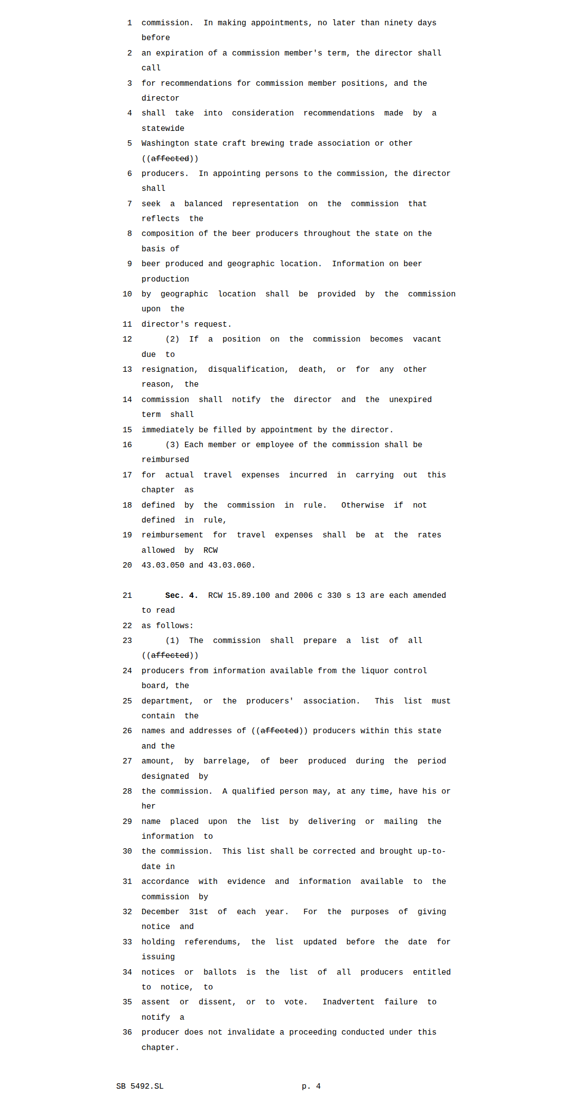commission. In making appointments, no later than ninety days before
an expiration of a commission member's term, the director shall call
for recommendations for commission member positions, and the director
shall take into consideration recommendations made by a statewide
Washington state craft brewing trade association or other ((affected))
producers. In appointing persons to the commission, the director shall
seek a balanced representation on the commission that reflects the
composition of the beer producers throughout the state on the basis of
beer produced and geographic location. Information on beer production
by geographic location shall be provided by the commission upon the
director's request.
(2) If a position on the commission becomes vacant due to
resignation, disqualification, death, or for any other reason, the
commission shall notify the director and the unexpired term shall
immediately be filled by appointment by the director.
(3) Each member or employee of the commission shall be reimbursed
for actual travel expenses incurred in carrying out this chapter as
defined by the commission in rule. Otherwise if not defined in rule,
reimbursement for travel expenses shall be at the rates allowed by RCW
43.03.050 and 43.03.060.
Sec. 4. RCW 15.89.100 and 2006 c 330 s 13 are each amended to read
as follows:
(1) The commission shall prepare a list of all ((affected))
producers from information available from the liquor control board, the
department, or the producers' association. This list must contain the
names and addresses of ((affected)) producers within this state and the
amount, by barrelage, of beer produced during the period designated by
the commission. A qualified person may, at any time, have his or her
name placed upon the list by delivering or mailing the information to
the commission. This list shall be corrected and brought up-to-date in
accordance with evidence and information available to the commission by
December 31st of each year. For the purposes of giving notice and
holding referendums, the list updated before the date for issuing
notices or ballots is the list of all producers entitled to notice, to
assent or dissent, or to vote. Inadvertent failure to notify a
producer does not invalidate a proceeding conducted under this chapter.
SB 5492.SL p. 4